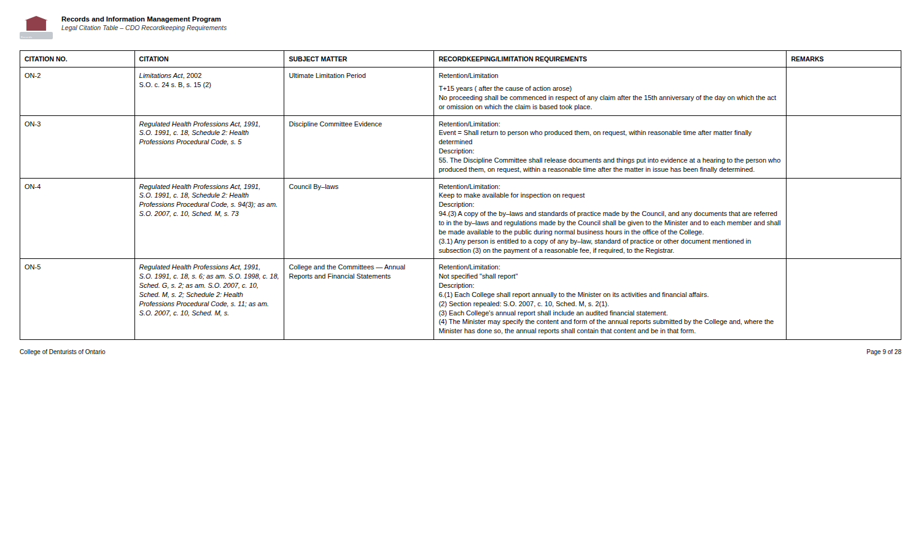Records
Records and Information Management Program
Legal Citation Table – CDO Recordkeeping Requirements
| CITATION NO. | CITATION | SUBJECT MATTER | RECORDKEEPING/LIMITATION REQUIREMENTS | REMARKS |
| --- | --- | --- | --- | --- |
| ON-2 | Limitations Act , 2002 S.O. c. 24 s. B, s. 15 (2) | Ultimate Limitation Period | Retention/Limitation T+15 years ( after the cause of action arose) No proceeding shall be commenced in respect of any claim after the 15th anniversary of the day on which the act or omission on which the claim is based took place. | |
| ON-3 | Regulated Health Professions Act, 1991, S.O. 1991, c. 18, Schedule 2: Health Professions Procedural Code, s. 5 | Discipline Committee Evidence | Retention/Limitation: Event = Shall return to person who produced them, on request, within reasonable time after matter finally determined Description: 55. The Discipline Committee shall release documents and things put into evidence at a hearing to the person who produced them, on request, within a reasonable time after the matter in issue has been finally determined. | |
| ON-4 | Regulated Health Professions Act, 1991, S.O. 1991, c. 18, Schedule 2: Health Professions Procedural Code, s. 94(3); as am. S.O. 2007, c. 10, Sched. M, s. 73 | Council By–laws | Retention/Limitation: Keep to make available for inspection on request Description: 94.(3) A copy of the by–laws and standards of practice made by the Council, and any documents that are referred to in the by–laws and regulations made by the Council shall be given to the Minister and to each member and shall be made available to the public during normal business hours in the office of the College. (3.1) Any person is entitled to a copy of any by–law, standard of practice or other document mentioned in subsection (3) on the payment of a reasonable fee, if required, to the Registrar. | |
| ON-5 | Regulated Health Professions Act, 1991, S.O. 1991, c. 18, s. 6; as am. S.O. 1998, c. 18, Sched. G, s. 2; as am. S.O. 2007, c. 10, Sched. M, s. 2; Schedule 2: Health Professions Procedural Code, s. 11; as am. S.O. 2007, c. 10, Sched. M, s. | College and the Committees — Annual Reports and Financial Statements | Retention/Limitation: Not specified "shall report" Description: 6.(1) Each College shall report annually to the Minister on its activities and financial affairs. (2) Section repealed: S.O. 2007, c. 10, Sched. M, s. 2(1). (3) Each College's annual report shall include an audited financial statement. (4) The Minister may specify the content and form of the annual reports submitted by the College and, where the Minister has done so, the annual reports shall contain that content and be in that form. | |
College of Denturists of Ontario
Page 9 of 28